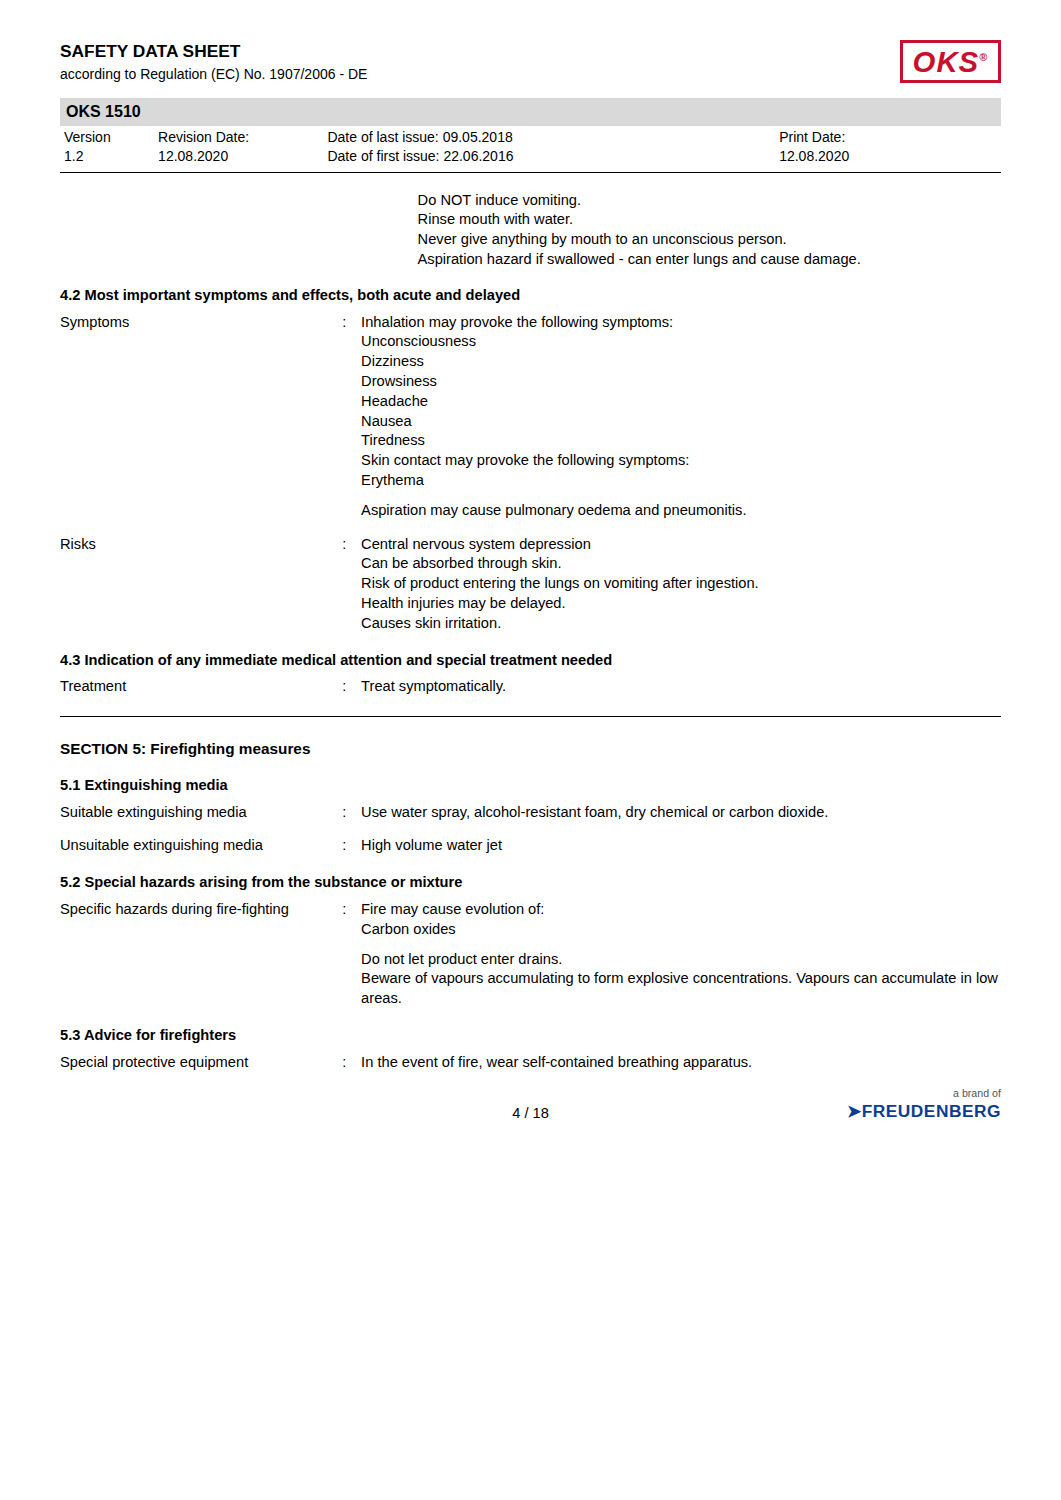SAFETY DATA SHEET
according to Regulation (EC) No. 1907/2006 - DE
OKS®
OKS 1510
| Version 1.2 | Revision Date: 12.08.2020 | Date of last issue: 09.05.2018 Date of first issue: 22.06.2016 | Print Date: 12.08.2020 |
Do NOT induce vomiting.
Rinse mouth with water.
Never give anything by mouth to an unconscious person.
Aspiration hazard if swallowed - can enter lungs and cause damage.
4.2 Most important symptoms and effects, both acute and delayed
| Symptoms | : | Inhalation may provoke the following symptoms: Unconsciousness Dizziness Drowsiness Headache Nausea Tiredness Skin contact may provoke the following symptoms: Erythema Aspiration may cause pulmonary oedema and pneumonitis. |
| Risks | : | Central nervous system depression Can be absorbed through skin. Risk of product entering the lungs on vomiting after ingestion. Health injuries may be delayed. Causes skin irritation. |
4.3 Indication of any immediate medical attention and special treatment needed
| Treatment | : | Treat symptomatically. |
SECTION 5: Firefighting measures
5.1 Extinguishing media
| Suitable extinguishing media | : | Use water spray, alcohol-resistant foam, dry chemical or carbon dioxide. |
| Unsuitable extinguishing media | : | High volume water jet |
5.2 Special hazards arising from the substance or mixture
| Specific hazards during fire-fighting | : | Fire may cause evolution of: Carbon oxides Do not let product enter drains. Beware of vapours accumulating to form explosive concentrations. Vapours can accumulate in low areas. |
5.3 Advice for firefighters
| Special protective equipment | : | In the event of fire, wear self-contained breathing apparatus. |
4 / 18
a brand of
➤FREUDENBERG